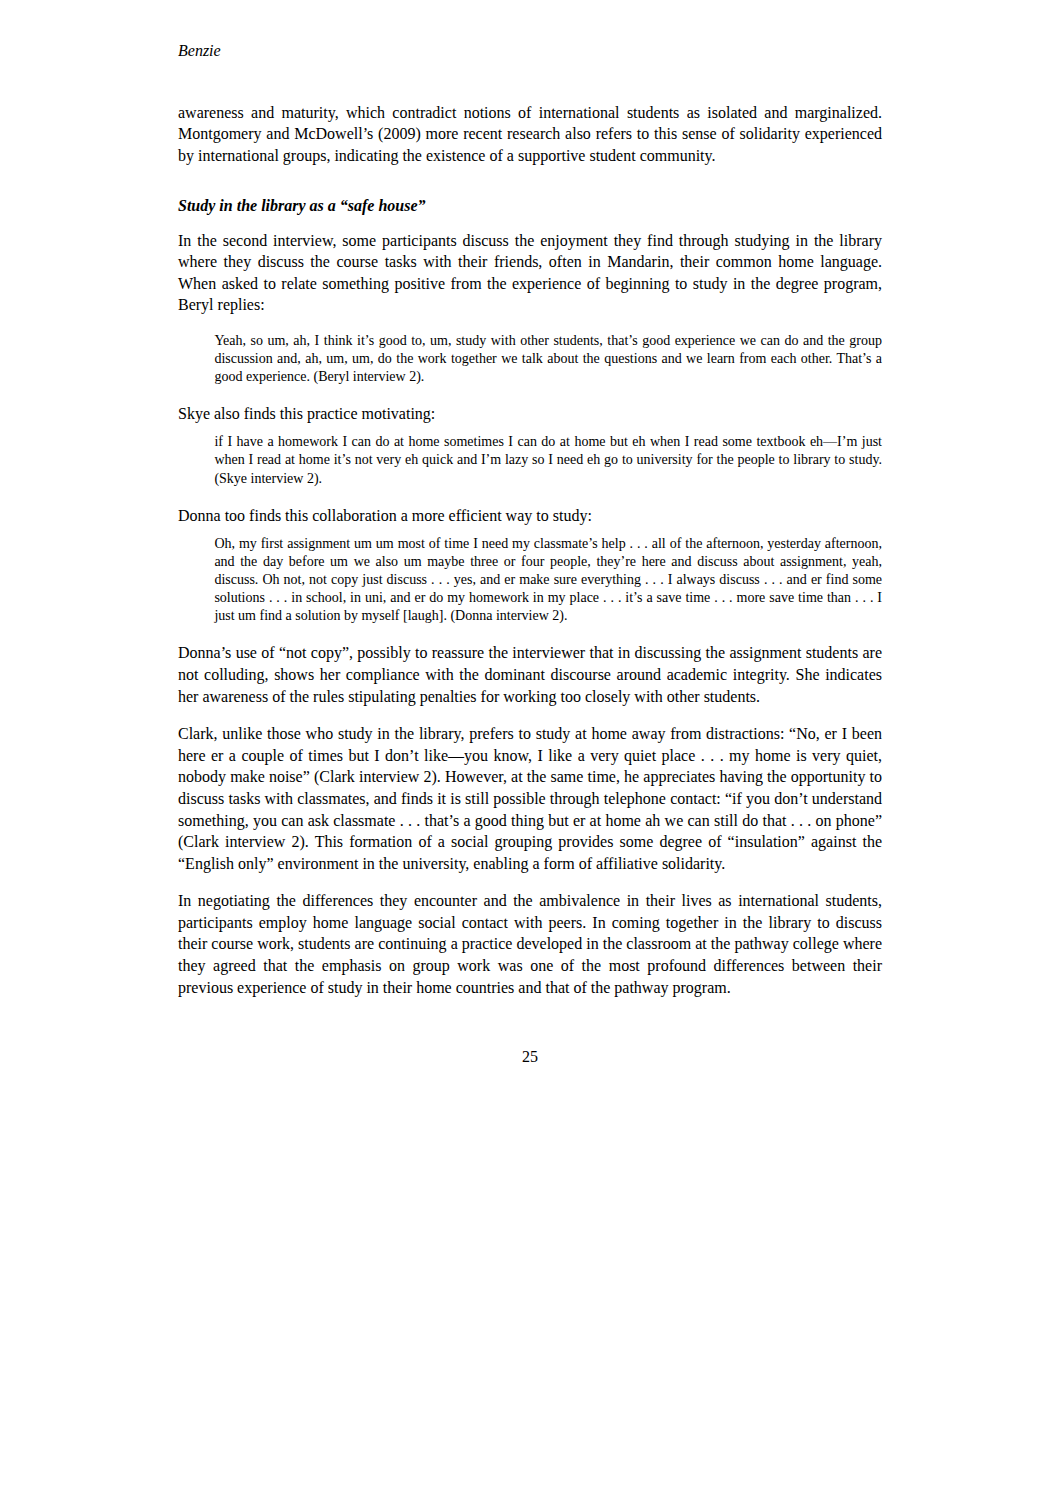Benzie
awareness and maturity, which contradict notions of international students as isolated and marginalized. Montgomery and McDowell’s (2009) more recent research also refers to this sense of solidarity experienced by international groups, indicating the existence of a supportive student community.
Study in the library as a “safe house”
In the second interview, some participants discuss the enjoyment they find through studying in the library where they discuss the course tasks with their friends, often in Mandarin, their common home language. When asked to relate something positive from the experience of beginning to study in the degree program, Beryl replies:
Yeah, so um, ah, I think it’s good to, um, study with other students, that’s good experience we can do and the group discussion and, ah, um, um, do the work together we talk about the questions and we learn from each other. That’s a good experience. (Beryl interview 2).
Skye also finds this practice motivating:
if I have a homework I can do at home sometimes I can do at home but eh when I read some textbook eh—I’m just when I read at home it’s not very eh quick and I’m lazy so I need eh go to university for the people to library to study. (Skye interview 2).
Donna too finds this collaboration a more efficient way to study:
Oh, my first assignment um um most of time I need my classmate’s help . . . all of the afternoon, yesterday afternoon, and the day before um we also um maybe three or four people, they’re here and discuss about assignment, yeah, discuss. Oh not, not copy just discuss . . . yes, and er make sure everything . . . I always discuss . . . and er find some solutions . . . in school, in uni, and er do my homework in my place . . . it’s a save time . . . more save time than . . . I just um find a solution by myself [laugh]. (Donna interview 2).
Donna’s use of “not copy”, possibly to reassure the interviewer that in discussing the assignment students are not colluding, shows her compliance with the dominant discourse around academic integrity. She indicates her awareness of the rules stipulating penalties for working too closely with other students.
Clark, unlike those who study in the library, prefers to study at home away from distractions: “No, er I been here er a couple of times but I don’t like—you know, I like a very quiet place . . . my home is very quiet, nobody make noise” (Clark interview 2). However, at the same time, he appreciates having the opportunity to discuss tasks with classmates, and finds it is still possible through telephone contact: “if you don’t understand something, you can ask classmate . . . that’s a good thing but er at home ah we can still do that . . . on phone” (Clark interview 2). This formation of a social grouping provides some degree of “insulation” against the “English only” environment in the university, enabling a form of affiliative solidarity.
In negotiating the differences they encounter and the ambivalence in their lives as international students, participants employ home language social contact with peers. In coming together in the library to discuss their course work, students are continuing a practice developed in the classroom at the pathway college where they agreed that the emphasis on group work was one of the most profound differences between their previous experience of study in their home countries and that of the pathway program.
25